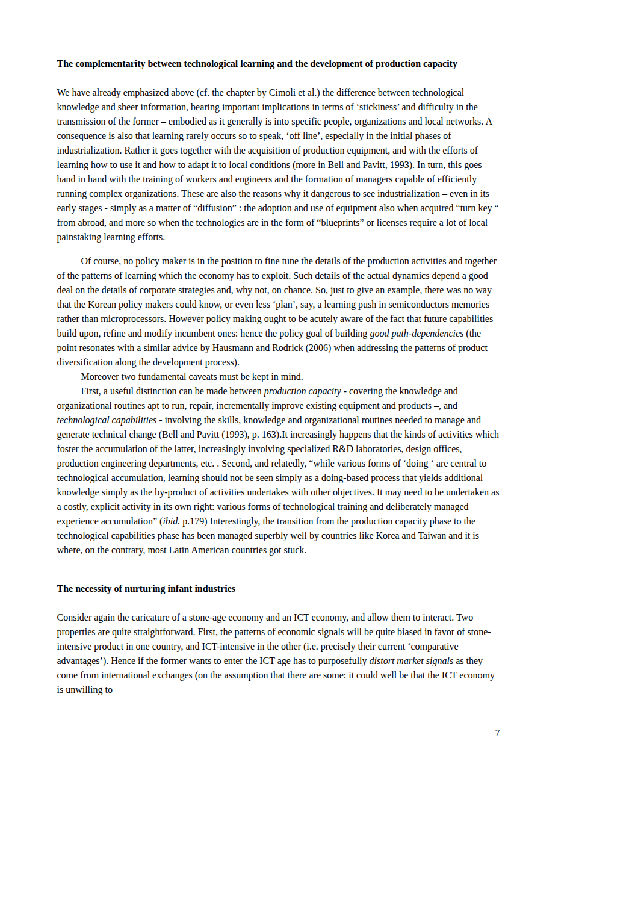The complementarity between technological learning and the development of production capacity
We have already emphasized above (cf. the chapter by Cimoli et al.) the difference between technological knowledge and sheer information, bearing important implications in terms of ‘stickiness’ and difficulty in the transmission of the former – embodied as it generally is into specific people, organizations and local networks. A consequence is also that learning rarely occurs so to speak, ‘off line’, especially in the initial phases of industrialization. Rather it goes together with the acquisition of production equipment, and with the efforts of learning how to use it and how to adapt it to local conditions (more in Bell and Pavitt, 1993). In turn, this goes hand in hand with the training of workers and engineers and the formation of managers capable of efficiently running complex organizations. These are also the reasons why it dangerous to see industrialization – even in its early stages - simply as a matter of “diffusion” : the adoption and use of equipment also when acquired “turn key “ from abroad, and more so when the technologies are in the form of “blueprints” or licenses require a lot of local painstaking learning efforts.
Of course, no policy maker is in the position to fine tune the details of the production activities and together of the patterns of learning which the economy has to exploit. Such details of the actual dynamics depend a good deal on the details of corporate strategies and, why not, on chance. So, just to give an example, there was no way that the Korean policy makers could know, or even less ‘plan’, say, a learning push in semiconductors memories rather than microprocessors. However policy making ought to be acutely aware of the fact that future capabilities build upon, refine and modify incumbent ones: hence the policy goal of building good path-dependencies (the point resonates with a similar advice by Hausmann and Rodrick (2006) when addressing the patterns of product diversification along the development process).
Moreover two fundamental caveats must be kept in mind.
First, a useful distinction can be made between production capacity - covering the knowledge and organizational routines apt to run, repair, incrementally improve existing equipment and products –, and technological capabilities - involving the skills, knowledge and organizational routines needed to manage and generate technical change (Bell and Pavitt (1993), p. 163).It increasingly happens that the kinds of activities which foster the accumulation of the latter, increasingly involving specialized R&D laboratories, design offices, production engineering departments, etc. . Second, and relatedly, “while various forms of ‘doing ‘ are central to technological accumulation, learning should not be seen simply as a doing-based process that yields additional knowledge simply as the by-product of activities undertakes with other objectives. It may need to be undertaken as a costly, explicit activity in its own right: various forms of technological training and deliberately managed experience accumulation” (ibid. p.179) Interestingly, the transition from the production capacity phase to the technological capabilities phase has been managed superbly well by countries like Korea and Taiwan and it is where, on the contrary, most Latin American countries got stuck.
The necessity of nurturing infant industries
Consider again the caricature of a stone-age economy and an ICT economy, and allow them to interact. Two properties are quite straightforward. First, the patterns of economic signals will be quite biased in favor of stone-intensive product in one country, and ICT-intensive in the other (i.e. precisely their current ‘comparative advantages’). Hence if the former wants to enter the ICT age has to purposefully distort market signals as they come from international exchanges (on the assumption that there are some: it could well be that the ICT economy is unwilling to
7